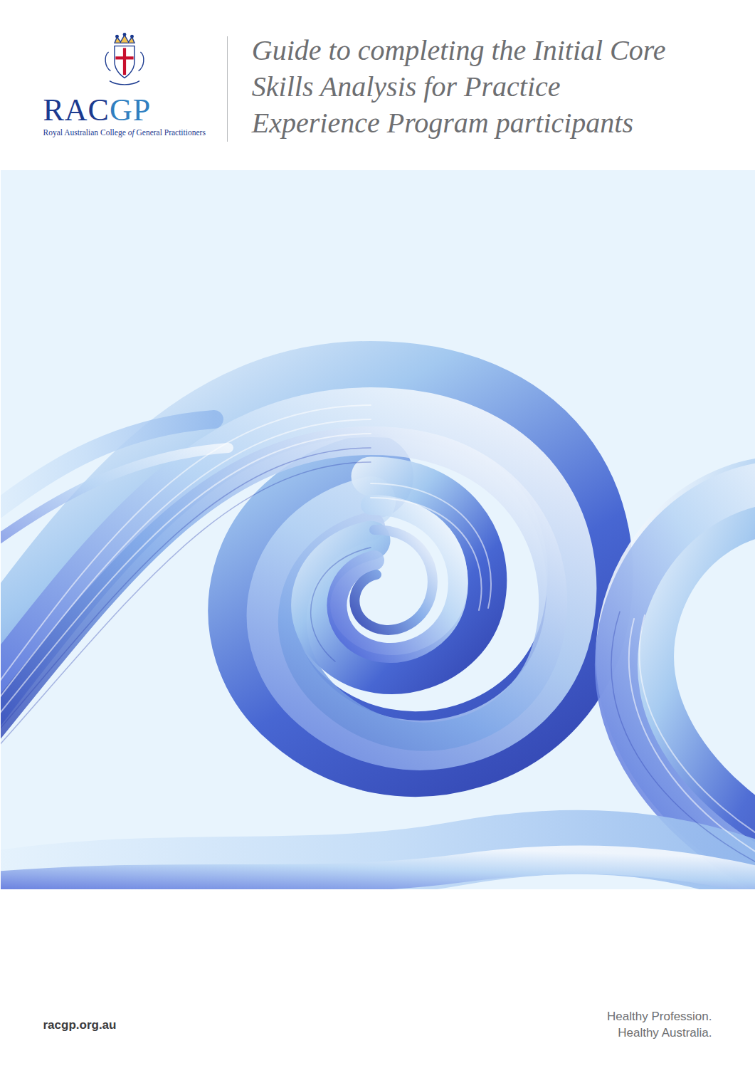RAC GP
Royal Australian College of General Practitioners
Guide to completing the Initial Core Skills Analysis for Practice Experience Program participants
racgp.org.au
Healthy Profession.
Healthy Australia.